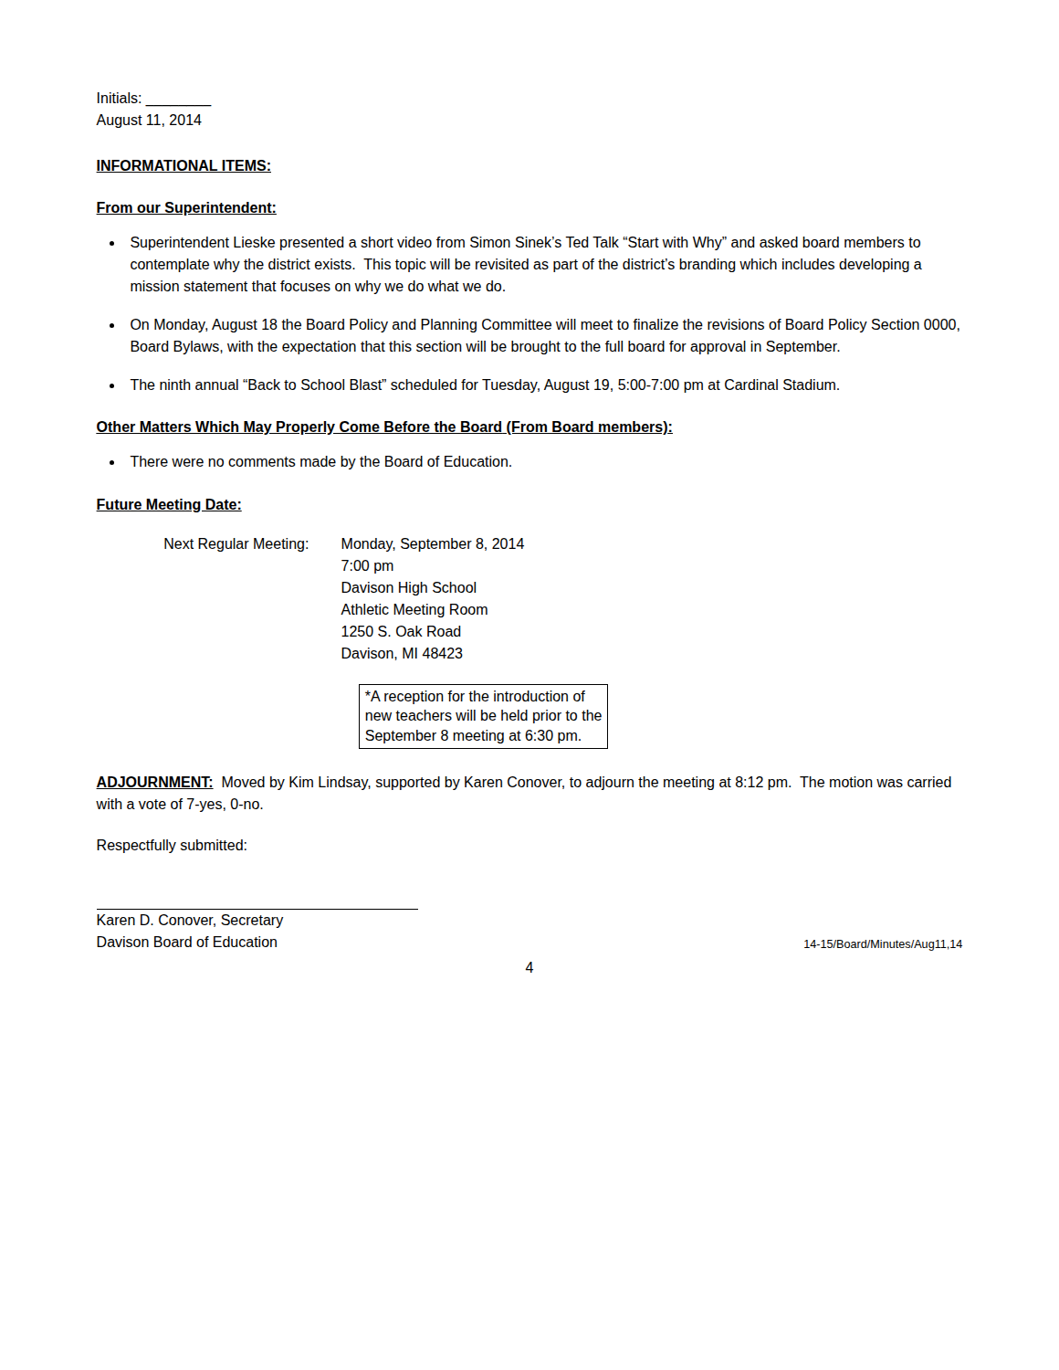Initials: ________
August 11, 2014
INFORMATIONAL ITEMS:
From our Superintendent:
Superintendent Lieske presented a short video from Simon Sinek’s Ted Talk “Start with Why” and asked board members to contemplate why the district exists. This topic will be revisited as part of the district’s branding which includes developing a mission statement that focuses on why we do what we do.
On Monday, August 18 the Board Policy and Planning Committee will meet to finalize the revisions of Board Policy Section 0000, Board Bylaws, with the expectation that this section will be brought to the full board for approval in September.
The ninth annual “Back to School Blast” scheduled for Tuesday, August 19, 5:00-7:00 pm at Cardinal Stadium.
Other Matters Which May Properly Come Before the Board (From Board members):
There were no comments made by the Board of Education.
Future Meeting Date:
| Next Regular Meeting: | Monday, September 8, 2014 7:00 pm Davison High School Athletic Meeting Room 1250 S. Oak Road Davison, MI 48423 |
| | *A reception for the introduction of new teachers will be held prior to the September 8 meeting at 6:30 pm. |
ADJOURNMENT: Moved by Kim Lindsay, supported by Karen Conover, to adjourn the meeting at 8:12 pm. The motion was carried with a vote of 7-yes, 0-no.
Respectfully submitted:
Karen D. Conover, Secretary
Davison Board of Education 14-15/Board/Minutes/Aug11,14
4